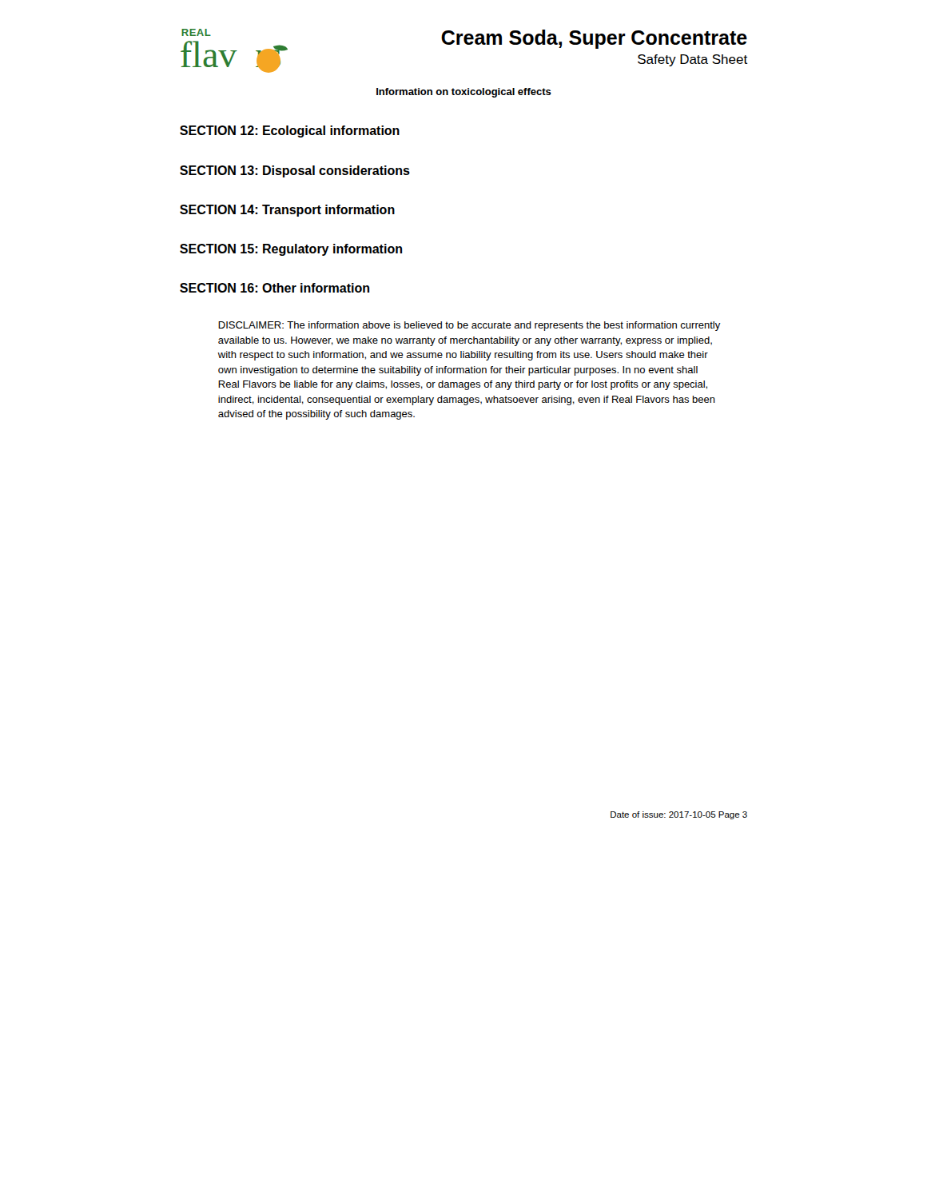REAL
flavors
Cream Soda, Super Concentrate
Safety Data Sheet
Information on toxicological effects
SECTION 12: Ecological information
SECTION 13: Disposal considerations
SECTION 14: Transport information
SECTION 15: Regulatory information
SECTION 16: Other information
DISCLAIMER: The information above is believed to be accurate and represents the best information currently available to us. However, we make no warranty of merchantability or any other warranty, express or implied, with respect to such information, and we assume no liability resulting from its use. Users should make their own investigation to determine the suitability of information for their particular purposes. In no event shall Real Flavors be liable for any claims, losses, or damages of any third party or for lost profits or any special, indirect, incidental, consequential or exemplary damages, whatsoever arising, even if Real Flavors has been advised of the possibility of such damages.
Date of issue: 2017-10-05 Page 3